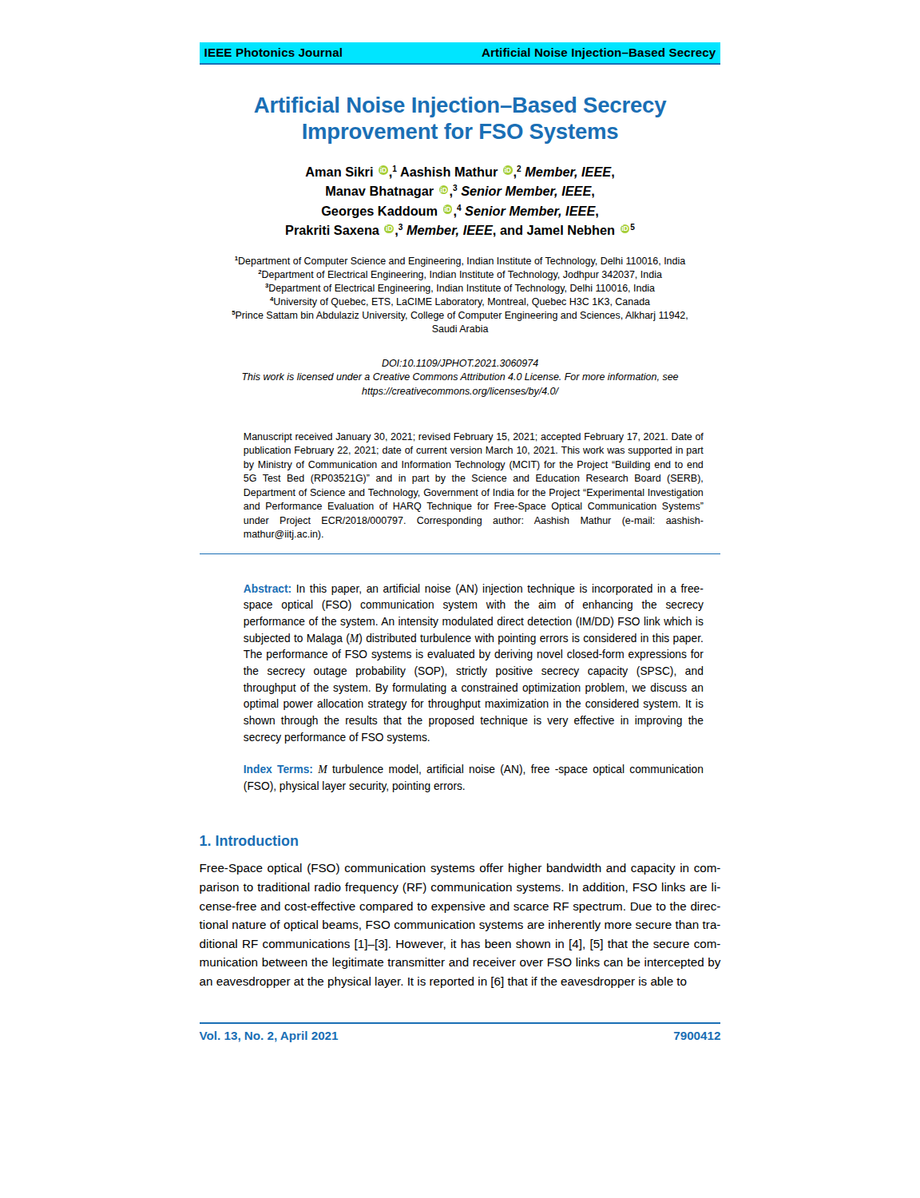IEEE Photonics Journal Artificial Noise Injection–Based Secrecy
Artificial Noise Injection–Based Secrecy
Improvement for FSO Systems
Aman Sikri ,1 Aashish Mathur ,2 Member, IEEE,
Manav Bhatnagar ,3 Senior Member, IEEE,
Georges Kaddoum ,4 Senior Member, IEEE,
Prakriti Saxena ,3 Member, IEEE, and Jamel Nebhen 5
1Department of Computer Science and Engineering, Indian Institute of Technology, Delhi 110016, India
2Department of Electrical Engineering, Indian Institute of Technology, Jodhpur 342037, India
3Department of Electrical Engineering, Indian Institute of Technology, Delhi 110016, India
4University of Quebec, ETS, LaCIME Laboratory, Montreal, Quebec H3C 1K3, Canada
5Prince Sattam bin Abdulaziz University, College of Computer Engineering and Sciences, Alkharj 11942, Saudi Arabia
DOI:10.1109/JPHOT.2021.3060974
This work is licensed under a Creative Commons Attribution 4.0 License. For more information, see
https://creativecommons.org/licenses/by/4.0/
Manuscript received January 30, 2021; revised February 15, 2021; accepted February 17, 2021. Date of publication February 22, 2021; date of current version March 10, 2021. This work was supported in part by Ministry of Communication and Information Technology (MCIT) for the Project “Building end to end 5G Test Bed (RP03521G)” and in part by the Science and Education Research Board (SERB), Department of Science and Technology, Government of India for the Project “Experimental Investigation and Performance Evaluation of HARQ Technique for Free-Space Optical Communication Systems” under Project ECR/2018/000797. Corresponding author: Aashish Mathur (e-mail: aashish-mathur@iitj.ac.in).
Abstract: In this paper, an artificial noise (AN) injection technique is incorporated in a free-space optical (FSO) communication system with the aim of enhancing the secrecy performance of the system. An intensity modulated direct detection (IM/DD) FSO link which is subjected to Malaga (M) distributed turbulence with pointing errors is considered in this paper. The performance of FSO systems is evaluated by deriving novel closed-form expressions for the secrecy outage probability (SOP), strictly positive secrecy capacity (SPSC), and throughput of the system. By formulating a constrained optimization problem, we discuss an optimal power allocation strategy for throughput maximization in the considered system. It is shown through the results that the proposed technique is very effective in improving the secrecy performance of FSO systems.
Index Terms: M turbulence model, artificial noise (AN), free -space optical communication (FSO), physical layer security, pointing errors.
1. Introduction
Free-Space optical (FSO) communication systems offer higher bandwidth and capacity in comparison to traditional radio frequency (RF) communication systems. In addition, FSO links are license-free and cost-effective compared to expensive and scarce RF spectrum. Due to the directional nature of optical beams, FSO communication systems are inherently more secure than traditional RF communications [1]–[3]. However, it has been shown in [4], [5] that the secure communication between the legitimate transmitter and receiver over FSO links can be intercepted by an eavesdropper at the physical layer. It is reported in [6] that if the eavesdropper is able to
Vol. 13, No. 2, April 2021 7900412